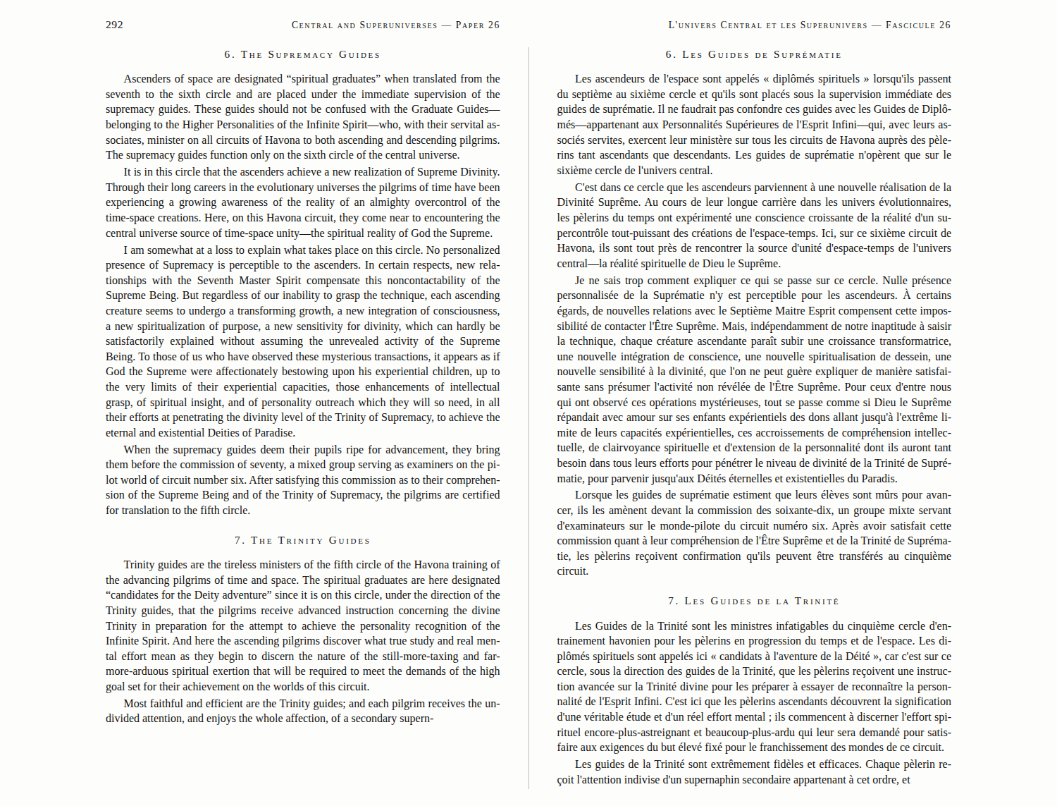292 Central and Superuniverses — Paper 26 L'univers Central et les Superunivers — Fascicule 26
6. The Supremacy Guides
Ascenders of space are designated “spiritual graduates” when translated from the seventh to the sixth circle and are placed under the immediate supervision of the supremacy guides. These guides should not be confused with the Graduate Guides—belonging to the Higher Personalities of the Infinite Spirit—who, with their servital associates, minister on all circuits of Havona to both ascending and descending pilgrims. The supremacy guides function only on the sixth circle of the central universe.
It is in this circle that the ascenders achieve a new realization of Supreme Divinity. Through their long careers in the evolutionary universes the pilgrims of time have been experiencing a growing awareness of the reality of an almighty overcontrol of the time-space creations. Here, on this Havona circuit, they come near to encountering the central universe source of time-space unity—the spiritual reality of God the Supreme.
I am somewhat at a loss to explain what takes place on this circle. No personalized presence of Supremacy is perceptible to the ascenders. In certain respects, new relationships with the Seventh Master Spirit compensate this noncontactability of the Supreme Being. But regardless of our inability to grasp the technique, each ascending creature seems to undergo a transforming growth, a new integration of consciousness, a new spiritualization of purpose, a new sensitivity for divinity, which can hardly be satisfactorily explained without assuming the unrevealed activity of the Supreme Being. To those of us who have observed these mysterious transactions, it appears as if God the Supreme were affectionately bestowing upon his experiential children, up to the very limits of their experiential capacities, those enhancements of intellectual grasp, of spiritual insight, and of personality outreach which they will so need, in all their efforts at penetrating the divinity level of the Trinity of Supremacy, to achieve the eternal and existential Deities of Paradise.
When the supremacy guides deem their pupils ripe for advancement, they bring them before the commission of seventy, a mixed group serving as examiners on the pilot world of circuit number six. After satisfying this commission as to their comprehension of the Supreme Being and of the Trinity of Supremacy, the pilgrims are certified for translation to the fifth circle.
7. The Trinity Guides
Trinity guides are the tireless ministers of the fifth circle of the Havona training of the advancing pilgrims of time and space. The spiritual graduates are here designated “candidates for the Deity adventure” since it is on this circle, under the direction of the Trinity guides, that the pilgrims receive advanced instruction concerning the divine Trinity in preparation for the attempt to achieve the personality recognition of the Infinite Spirit. And here the ascending pilgrims discover what true study and real mental effort mean as they begin to discern the nature of the still-more-taxing and far-more-arduous spiritual exertion that will be required to meet the demands of the high goal set for their achievement on the worlds of this circuit.
Most faithful and efficient are the Trinity guides; and each pilgrim receives the undivided attention, and enjoys the whole affection, of a secondary supern-
6. Les Guides de Suprématie
Les ascendeurs de l'espace sont appelés « diplômés spirituels » lorsqu'ils passent du septième au sixième cercle et qu'ils sont placés sous la supervision immédiate des guides de suprématie. Il ne faudrait pas confondre ces guides avec les Guides de Diplômés—appartenant aux Personnalités Supérieures de l'Esprit Infini—qui, avec leurs associés servites, exercent leur ministère sur tous les circuits de Havona auprès des pèlerins tant ascendants que descendants. Les guides de suprématie n'opèrent que sur le sixième cercle de l'univers central.
C'est dans ce cercle que les ascendeurs parviennent à une nouvelle réalisation de la Divinité Suprême. Au cours de leur longue carrière dans les univers évolutionnaires, les pèlerins du temps ont expérimenté une conscience croissante de la réalité d'un supercontrôle tout-puissant des créations de l'espace-temps. Ici, sur ce sixième circuit de Havona, ils sont tout près de rencontrer la source d'unité d'espace-temps de l'univers central—la réalité spirituelle de Dieu le Suprême.
Je ne sais trop comment expliquer ce qui se passe sur ce cercle. Nulle présence personnalisée de la Suprématie n'y est perceptible pour les ascendeurs. À certains égards, de nouvelles relations avec le Septième Maitre Esprit compensent cette impossibilité de contacter l'Être Suprême. Mais, indépendamment de notre inaptitude à saisir la technique, chaque créature ascendante paraît subir une croissance transformatrice, une nouvelle intégration de conscience, une nouvelle spiritualisation de dessein, une nouvelle sensibilité à la divinité, que l'on ne peut guère expliquer de manière satisfaisante sans présumer l'activité non révélée de l'Être Suprême. Pour ceux d'entre nous qui ont observé ces opérations mystérieuses, tout se passe comme si Dieu le Suprême répandait avec amour sur ses enfants expérientiels des dons allant jusqu'à l'extrême limite de leurs capacités expérientielles, ces accroissements de compréhension intellectuelle, de clairvoyance spirituelle et d'extension de la personnalité dont ils auront tant besoin dans tous leurs efforts pour pénétrer le niveau de divinité de la Trinité de Suprématie, pour parvenir jusqu'aux Déités éternelles et existentielles du Paradis.
Lorsque les guides de suprématie estiment que leurs élèves sont mûrs pour avancer, ils les amènent devant la commission des soixante-dix, un groupe mixte servant d'examinateurs sur le monde-pilote du circuit numéro six. Après avoir satisfait cette commission quant à leur compréhension de l'Être Suprême et de la Trinité de Suprématie, les pèlerins reçoivent confirmation qu'ils peuvent être transférés au cinquième circuit.
7. Les Guides de la Trinité
Les Guides de la Trinité sont les ministres infatigables du cinquième cercle d'entrainement havonien pour les pèlerins en progression du temps et de l'espace. Les diplômés spirituels sont appelés ici « candidats à l'aventure de la Déité », car c'est sur ce cercle, sous la direction des guides de la Trinité, que les pèlerins reçoivent une instruction avancée sur la Trinité divine pour les préparer à essayer de reconnaître la personnalité de l'Esprit Infini. C'est ici que les pèlerins ascendants découvrent la signification d'une véritable étude et d'un réel effort mental ; ils commencent à discerner l'effort spirituel encore-plus-astreignant et beaucoup-plus-ardu qui leur sera demandé pour satisfaire aux exigences du but élevé fixé pour le franchissement des mondes de ce circuit.
Les guides de la Trinité sont extrêmement fidèles et efficaces. Chaque pèlerin reçoit l'attention indivise d'un supernaphin secondaire appartenant à cet ordre, et